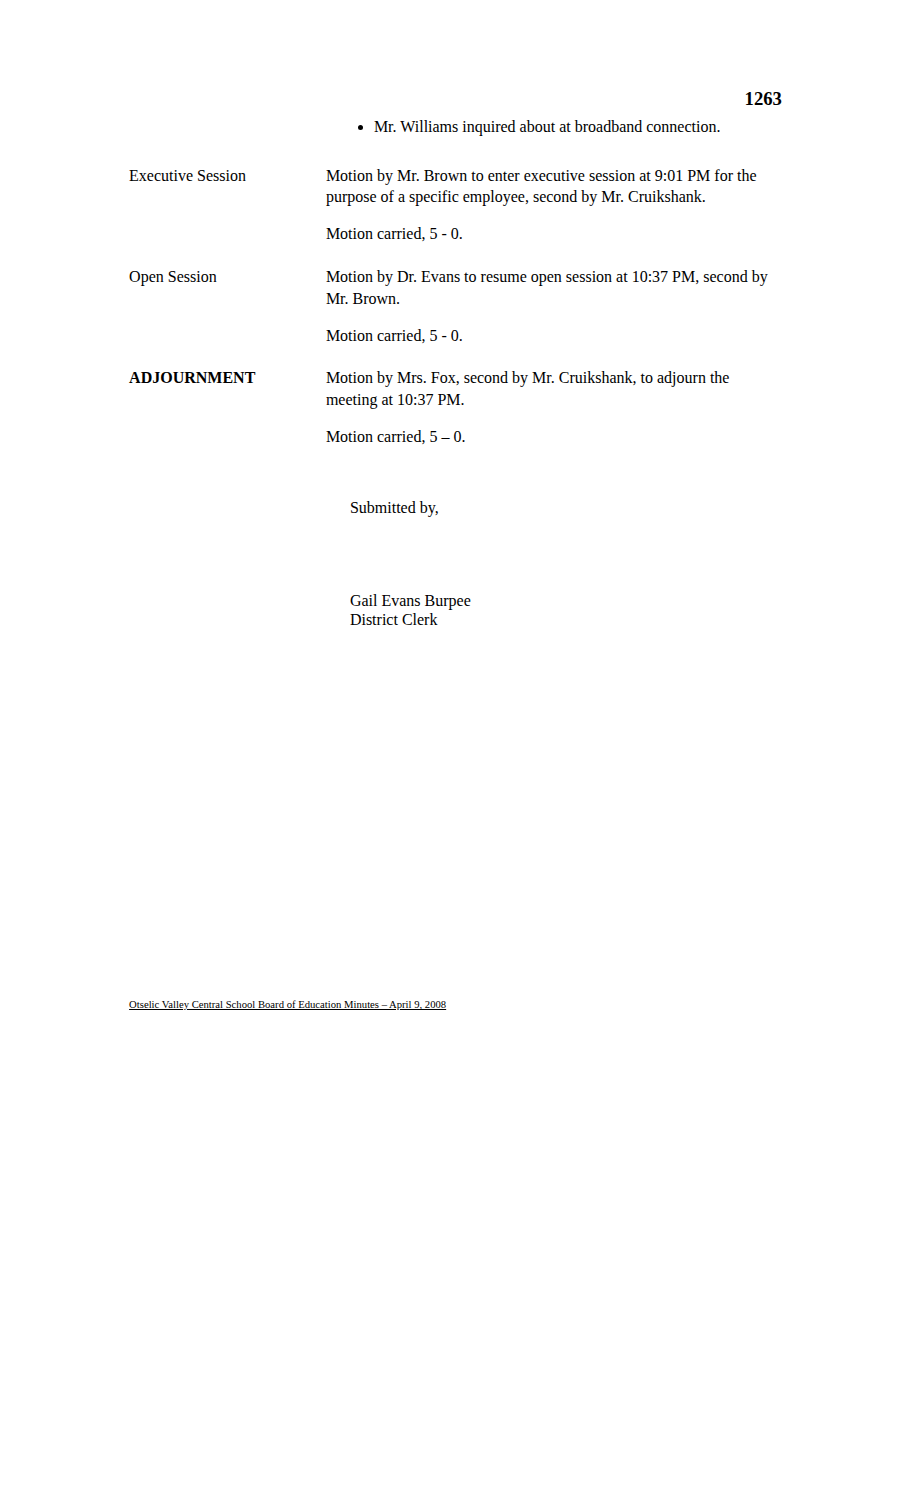1263
Mr. Williams inquired about at broadband connection.
| Executive Session | Motion by Mr. Brown to enter executive session at 9:01 PM for the purpose of a specific employee, second by Mr. Cruikshank. Motion carried, 5 - 0. |
| Open Session | Motion by Dr. Evans to resume open session at 10:37 PM, second by Mr. Brown. Motion carried, 5 - 0. |
| ADJOURNMENT | Motion by Mrs. Fox, second by Mr. Cruikshank, to adjourn the meeting at 10:37 PM. Motion carried, 5 – 0. |
Submitted by,
Gail Evans Burpee
District Clerk
Otselic Valley Central School Board of Education Minutes – April 9, 2008